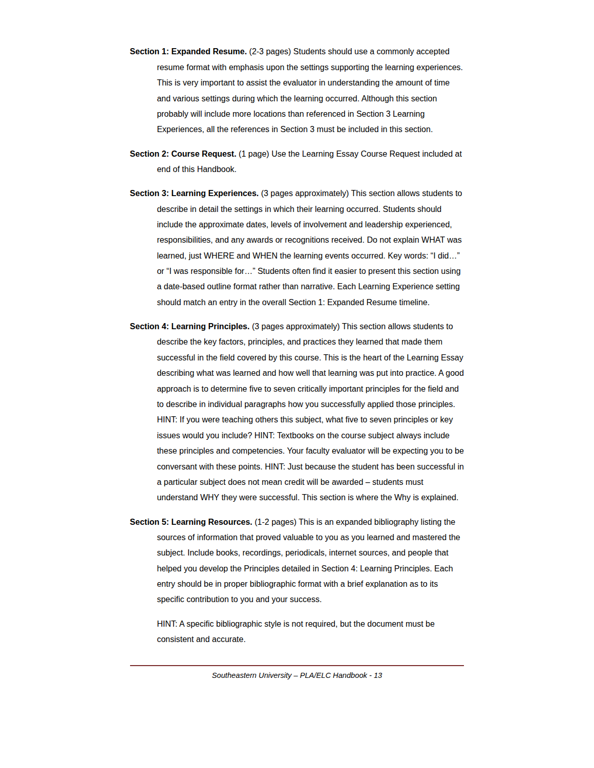Section 1: Expanded Resume. (2-3 pages) Students should use a commonly accepted resume format with emphasis upon the settings supporting the learning experiences. This is very important to assist the evaluator in understanding the amount of time and various settings during which the learning occurred. Although this section probably will include more locations than referenced in Section 3 Learning Experiences, all the references in Section 3 must be included in this section.
Section 2: Course Request. (1 page) Use the Learning Essay Course Request included at end of this Handbook.
Section 3: Learning Experiences. (3 pages approximately) This section allows students to describe in detail the settings in which their learning occurred. Students should include the approximate dates, levels of involvement and leadership experienced, responsibilities, and any awards or recognitions received. Do not explain WHAT was learned, just WHERE and WHEN the learning events occurred. Key words: “I did…” or “I was responsible for…” Students often find it easier to present this section using a date-based outline format rather than narrative. Each Learning Experience setting should match an entry in the overall Section 1: Expanded Resume timeline.
Section 4: Learning Principles. (3 pages approximately) This section allows students to describe the key factors, principles, and practices they learned that made them successful in the field covered by this course. This is the heart of the Learning Essay describing what was learned and how well that learning was put into practice. A good approach is to determine five to seven critically important principles for the field and to describe in individual paragraphs how you successfully applied those principles. HINT: If you were teaching others this subject, what five to seven principles or key issues would you include? HINT: Textbooks on the course subject always include these principles and competencies. Your faculty evaluator will be expecting you to be conversant with these points. HINT: Just because the student has been successful in a particular subject does not mean credit will be awarded – students must understand WHY they were successful. This section is where the Why is explained.
Section 5: Learning Resources. (1-2 pages) This is an expanded bibliography listing the sources of information that proved valuable to you as you learned and mastered the subject. Include books, recordings, periodicals, internet sources, and people that helped you develop the Principles detailed in Section 4: Learning Principles. Each entry should be in proper bibliographic format with a brief explanation as to its specific contribution to you and your success.
HINT: A specific bibliographic style is not required, but the document must be consistent and accurate.
Southeastern University – PLA/ELC Handbook - 13